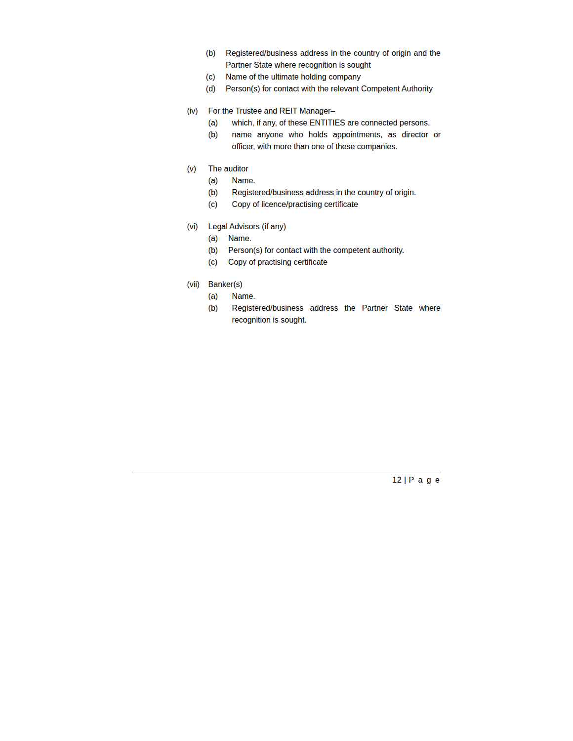(b)
Registered/business address in the country of origin and the Partner State where recognition is sought
(c)
Name of the ultimate holding company
(d)
Person(s) for contact with the relevant Competent Authority
(iv)
For the Trustee and REIT Manager–
(a)
which, if any, of these ENTITIES are connected persons.
(b)
name anyone who holds appointments, as director or officer, with more than one of these companies.
(v)
The auditor
(a)
Name.
(b)
Registered/business address in the country of origin.
(c)
Copy of licence/practising certificate
(vi)
Legal Advisors (if any)
(a)
Name.
(b)
Person(s) for contact with the competent authority.
(c)
Copy of practising certificate
(vii)
Banker(s)
(a)
Name.
(b)
Registered/business address the Partner State where recognition is sought.
12 | P a g e